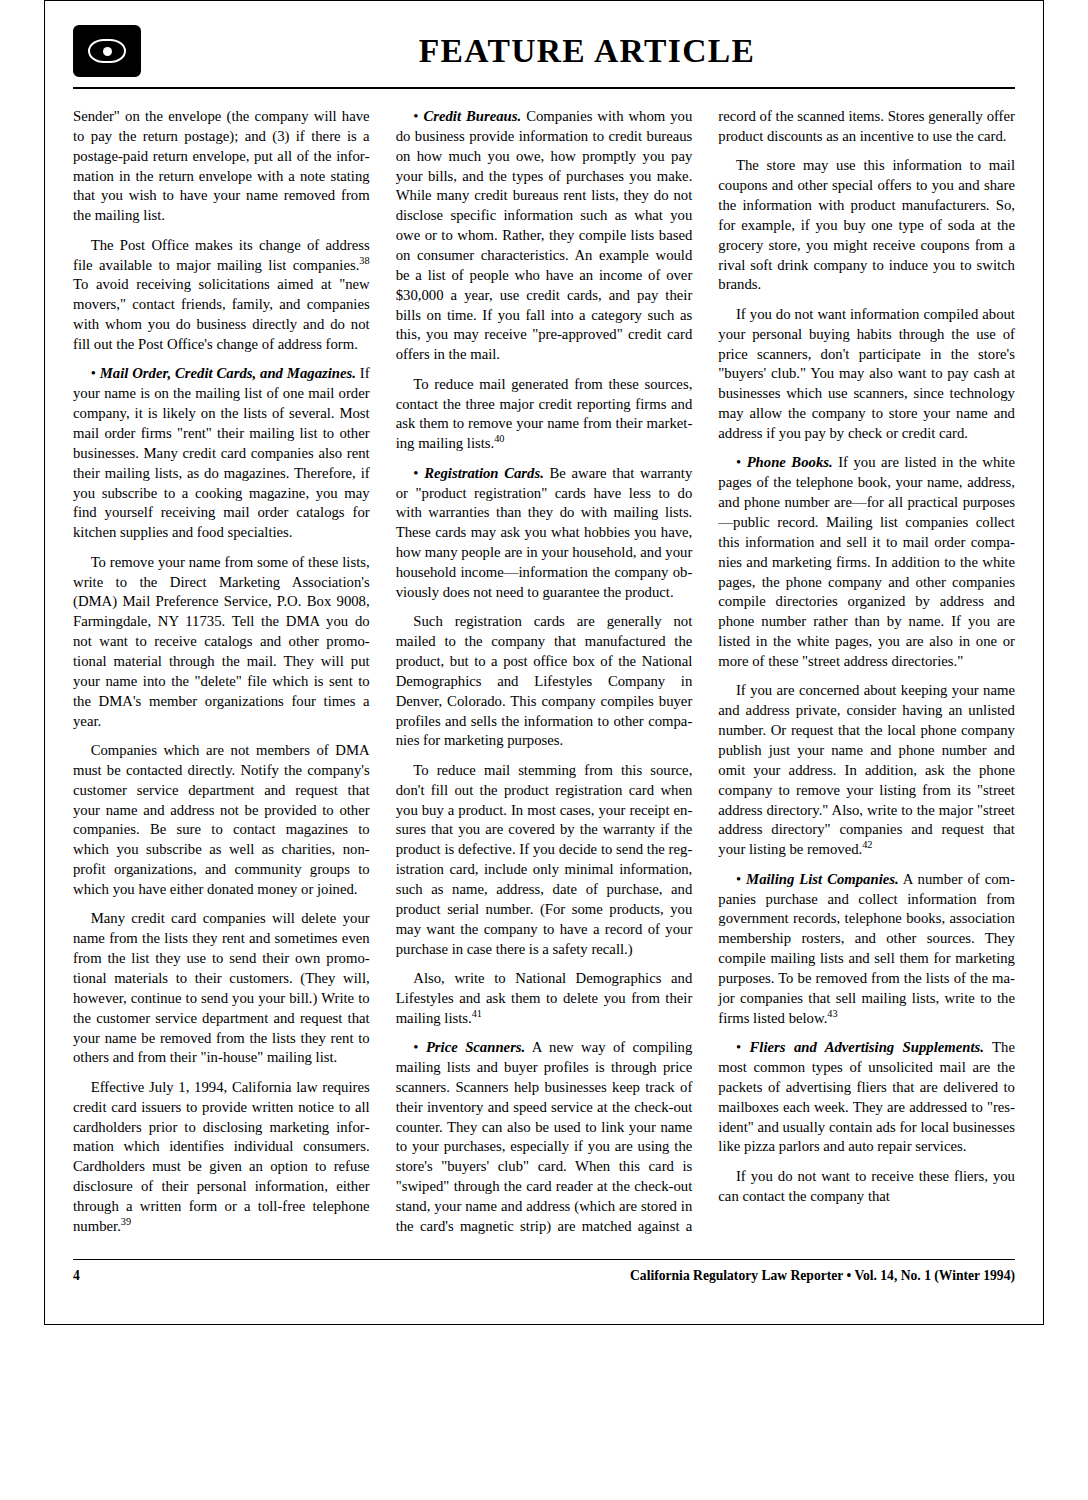FEATURE ARTICLE
Sender" on the envelope (the company will have to pay the return postage); and (3) if there is a postage-paid return envelope, put all of the information in the return envelope with a note stating that you wish to have your name removed from the mailing list.
The Post Office makes its change of address file available to major mailing list companies.38 To avoid receiving solicitations aimed at "new movers," contact friends, family, and companies with whom you do business directly and do not fill out the Post Office's change of address form.
• Mail Order, Credit Cards, and Magazines. If your name is on the mailing list of one mail order company, it is likely on the lists of several. Most mail order firms "rent" their mailing list to other businesses. Many credit card companies also rent their mailing lists, as do magazines. Therefore, if you subscribe to a cooking magazine, you may find yourself receiving mail order catalogs for kitchen supplies and food specialties.
To remove your name from some of these lists, write to the Direct Marketing Association's (DMA) Mail Preference Service, P.O. Box 9008, Farmingdale, NY 11735. Tell the DMA you do not want to receive catalogs and other promotional material through the mail. They will put your name into the "delete" file which is sent to the DMA's member organizations four times a year.
Companies which are not members of DMA must be contacted directly. Notify the company's customer service department and request that your name and address not be provided to other companies. Be sure to contact magazines to which you subscribe as well as charities, nonprofit organizations, and community groups to which you have either donated money or joined.
Many credit card companies will delete your name from the lists they rent and sometimes even from the list they use to send their own promotional materials to their customers. (They will, however, continue to send you your bill.) Write to the customer service department and request that your name be removed from the lists they rent to others and from their "in-house" mailing list.
Effective July 1, 1994, California law requires credit card issuers to provide written notice to all cardholders prior to disclosing marketing information which identifies individual consumers. Cardholders must be given an option to refuse disclosure of their personal information, either through a written form or a toll-free telephone number.39
• Credit Bureaus. Companies with whom you do business provide information to credit bureaus on how much you owe, how promptly you pay your bills, and the types of purchases you make. While many credit bureaus rent lists, they do not disclose specific information such as what you owe or to whom. Rather, they compile lists based on consumer characteristics. An example would be a list of people who have an income of over $30,000 a year, use credit cards, and pay their bills on time. If you fall into a category such as this, you may receive "pre-approved" credit card offers in the mail.
To reduce mail generated from these sources, contact the three major credit reporting firms and ask them to remove your name from their marketing mailing lists.40
• Registration Cards. Be aware that warranty or "product registration" cards have less to do with warranties than they do with mailing lists. These cards may ask you what hobbies you have, how many people are in your household, and your household income—information the company obviously does not need to guarantee the product.
Such registration cards are generally not mailed to the company that manufactured the product, but to a post office box of the National Demographics and Lifestyles Company in Denver, Colorado. This company compiles buyer profiles and sells the information to other companies for marketing purposes.
To reduce mail stemming from this source, don't fill out the product registration card when you buy a product. In most cases, your receipt ensures that you are covered by the warranty if the product is defective. If you decide to send the registration card, include only minimal information, such as name, address, date of purchase, and product serial number. (For some products, you may want the company to have a record of your purchase in case there is a safety recall.)
Also, write to National Demographics and Lifestyles and ask them to delete you from their mailing lists.41
• Price Scanners. A new way of compiling mailing lists and buyer profiles is through price scanners. Scanners help businesses keep track of their inventory and speed service at the check-out counter. They can also be used to link your name to your purchases, especially if you are using the store's "buyers' club" card. When this card is "swiped" through the card reader at the check-out stand, your name and address (which are stored in the card's magnetic strip) are matched against a record of the scanned items. Stores generally offer product discounts as an incentive to use the card.
The store may use this information to mail coupons and other special offers to you and share the information with product manufacturers. So, for example, if you buy one type of soda at the grocery store, you might receive coupons from a rival soft drink company to induce you to switch brands.
If you do not want information compiled about your personal buying habits through the use of price scanners, don't participate in the store's "buyers' club." You may also want to pay cash at businesses which use scanners, since technology may allow the company to store your name and address if you pay by check or credit card.
• Phone Books. If you are listed in the white pages of the telephone book, your name, address, and phone number are—for all practical purposes—public record. Mailing list companies collect this information and sell it to mail order companies and marketing firms. In addition to the white pages, the phone company and other companies compile directories organized by address and phone number rather than by name. If you are listed in the white pages, you are also in one or more of these "street address directories."
If you are concerned about keeping your name and address private, consider having an unlisted number. Or request that the local phone company publish just your name and phone number and omit your address. In addition, ask the phone company to remove your listing from its "street address directory." Also, write to the major "street address directory" companies and request that your listing be removed.42
• Mailing List Companies. A number of companies purchase and collect information from government records, telephone books, association membership rosters, and other sources. They compile mailing lists and sell them for marketing purposes. To be removed from the lists of the major companies that sell mailing lists, write to the firms listed below.43
• Fliers and Advertising Supplements. The most common types of unsolicited mail are the packets of advertising fliers that are delivered to mailboxes each week. They are addressed to "resident" and usually contain ads for local businesses like pizza parlors and auto repair services.
If you do not want to receive these fliers, you can contact the company that
4 California Regulatory Law Reporter • Vol. 14, No. 1 (Winter 1994)